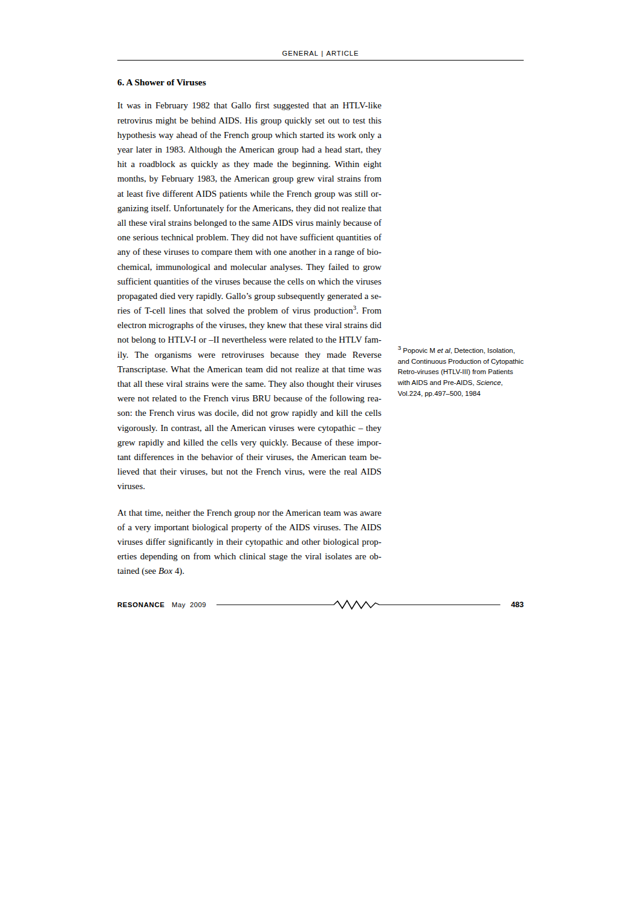GENERAL|ARTICLE
6. A Shower of Viruses
It was in February 1982 that Gallo first suggested that an HTLV-like retrovirus might be behind AIDS. His group quickly set out to test this hypothesis way ahead of the French group which started its work only a year later in 1983. Although the American group had a head start, they hit a roadblock as quickly as they made the beginning. Within eight months, by February 1983, the American group grew viral strains from at least five different AIDS patients while the French group was still organizing itself. Unfortunately for the Americans, they did not realize that all these viral strains belonged to the same AIDS virus mainly because of one serious technical problem. They did not have sufficient quantities of any of these viruses to compare them with one another in a range of biochemical, immunological and molecular analyses. They failed to grow sufficient quantities of the viruses because the cells on which the viruses propagated died very rapidly. Gallo’s group subsequently generated a series of T-cell lines that solved the problem of virus production3. From electron micrographs of the viruses, they knew that these viral strains did not belong to HTLV-I or –II nevertheless were related to the HTLV family. The organisms were retroviruses because they made Reverse Transcriptase. What the American team did not realize at that time was that all these viral strains were the same. They also thought their viruses were not related to the French virus BRU because of the following reason: the French virus was docile, did not grow rapidly and kill the cells vigorously. In contrast, all the American viruses were cytopathic – they grew rapidly and killed the cells very quickly. Because of these important differences in the behavior of their viruses, the American team believed that their viruses, but not the French virus, were the real AIDS viruses.
At that time, neither the French group nor the American team was aware of a very important biological property of the AIDS viruses. The AIDS viruses differ significantly in their cytopathic and other biological properties depending on from which clinical stage the viral isolates are obtained (see Box 4).
3 Popovic M et al, Detection, Isolation, and Continuous Production of Cytopathic Retro-viruses (HTLV-III) from Patients with AIDS and Pre-AIDS, Science, Vol.224, pp.497–500, 1984
RESONANCE May 2009
483